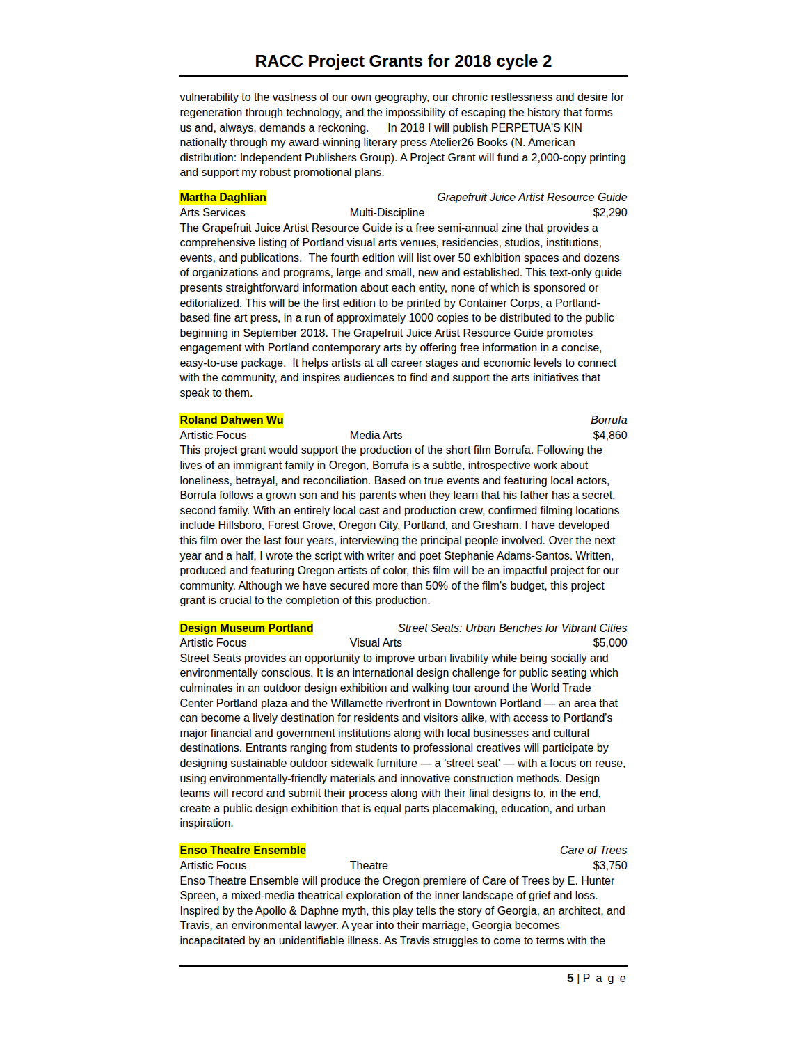RACC Project Grants for 2018 cycle 2
vulnerability to the vastness of our own geography, our chronic restlessness and desire for regeneration through technology, and the impossibility of escaping the history that forms us and, always, demands a reckoning. In 2018 I will publish PERPETUA'S KIN nationally through my award-winning literary press Atelier26 Books (N. American distribution: Independent Publishers Group). A Project Grant will fund a 2,000-copy printing and support my robust promotional plans.
Martha Daghlian Grapefruit Juice Artist Resource Guide
Arts Services Multi-Discipline $2,290
The Grapefruit Juice Artist Resource Guide is a free semi-annual zine that provides a comprehensive listing of Portland visual arts venues, residencies, studios, institutions, events, and publications. The fourth edition will list over 50 exhibition spaces and dozens of organizations and programs, large and small, new and established. This text-only guide presents straightforward information about each entity, none of which is sponsored or editorialized. This will be the first edition to be printed by Container Corps, a Portland-based fine art press, in a run of approximately 1000 copies to be distributed to the public beginning in September 2018. The Grapefruit Juice Artist Resource Guide promotes engagement with Portland contemporary arts by offering free information in a concise, easy-to-use package. It helps artists at all career stages and economic levels to connect with the community, and inspires audiences to find and support the arts initiatives that speak to them.
Roland Dahwen Wu Borrufa
Artistic Focus Media Arts $4,860
This project grant would support the production of the short film Borrufa. Following the lives of an immigrant family in Oregon, Borrufa is a subtle, introspective work about loneliness, betrayal, and reconciliation. Based on true events and featuring local actors, Borrufa follows a grown son and his parents when they learn that his father has a secret, second family. With an entirely local cast and production crew, confirmed filming locations include Hillsboro, Forest Grove, Oregon City, Portland, and Gresham. I have developed this film over the last four years, interviewing the principal people involved. Over the next year and a half, I wrote the script with writer and poet Stephanie Adams-Santos. Written, produced and featuring Oregon artists of color, this film will be an impactful project for our community. Although we have secured more than 50% of the film's budget, this project grant is crucial to the completion of this production.
Design Museum Portland Street Seats: Urban Benches for Vibrant Cities
Artistic Focus Visual Arts $5,000
Street Seats provides an opportunity to improve urban livability while being socially and environmentally conscious. It is an international design challenge for public seating which culminates in an outdoor design exhibition and walking tour around the World Trade Center Portland plaza and the Willamette riverfront in Downtown Portland — an area that can become a lively destination for residents and visitors alike, with access to Portland's major financial and government institutions along with local businesses and cultural destinations. Entrants ranging from students to professional creatives will participate by designing sustainable outdoor sidewalk furniture — a 'street seat' — with a focus on reuse, using environmentally-friendly materials and innovative construction methods. Design teams will record and submit their process along with their final designs to, in the end, create a public design exhibition that is equal parts placemaking, education, and urban inspiration.
Enso Theatre Ensemble Care of Trees
Artistic Focus Theatre $3,750
Enso Theatre Ensemble will produce the Oregon premiere of Care of Trees by E. Hunter Spreen, a mixed-media theatrical exploration of the inner landscape of grief and loss. Inspired by the Apollo & Daphne myth, this play tells the story of Georgia, an architect, and Travis, an environmental lawyer. A year into their marriage, Georgia becomes incapacitated by an unidentifiable illness. As Travis struggles to come to terms with the
5 | P a g e